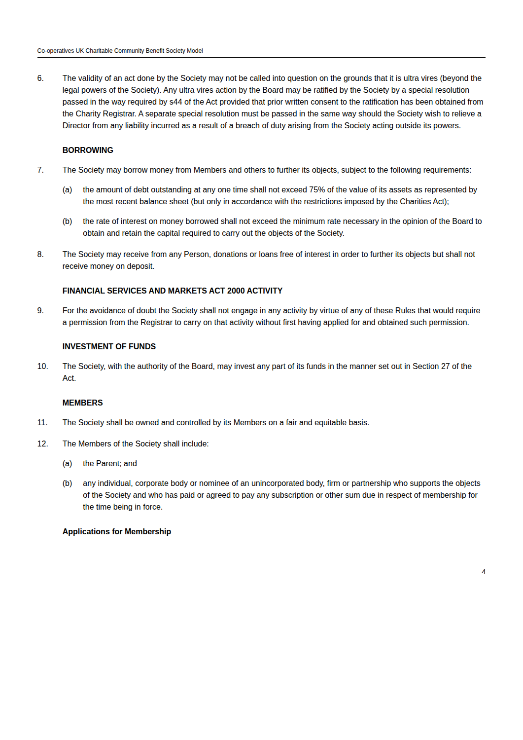Co-operatives UK Charitable Community Benefit Society Model
6. The validity of an act done by the Society may not be called into question on the grounds that it is ultra vires (beyond the legal powers of the Society). Any ultra vires action by the Board may be ratified by the Society by a special resolution passed in the way required by s44 of the Act provided that prior written consent to the ratification has been obtained from the Charity Registrar. A separate special resolution must be passed in the same way should the Society wish to relieve a Director from any liability incurred as a result of a breach of duty arising from the Society acting outside its powers.
Borrowing
7. The Society may borrow money from Members and others to further its objects, subject to the following requirements:
(a) the amount of debt outstanding at any one time shall not exceed 75% of the value of its assets as represented by the most recent balance sheet (but only in accordance with the restrictions imposed by the Charities Act);
(b) the rate of interest on money borrowed shall not exceed the minimum rate necessary in the opinion of the Board to obtain and retain the capital required to carry out the objects of the Society.
8. The Society may receive from any Person, donations or loans free of interest in order to further its objects but shall not receive money on deposit.
Financial Services and Markets Act 2000 Activity
9. For the avoidance of doubt the Society shall not engage in any activity by virtue of any of these Rules that would require a permission from the Registrar to carry on that activity without first having applied for and obtained such permission.
Investment of Funds
10. The Society, with the authority of the Board, may invest any part of its funds in the manner set out in Section 27 of the Act.
Members
11. The Society shall be owned and controlled by its Members on a fair and equitable basis.
12. The Members of the Society shall include:
(a) the Parent; and
(b) any individual, corporate body or nominee of an unincorporated body, firm or partnership who supports the objects of the Society and who has paid or agreed to pay any subscription or other sum due in respect of membership for the time being in force.
Applications for Membership
4